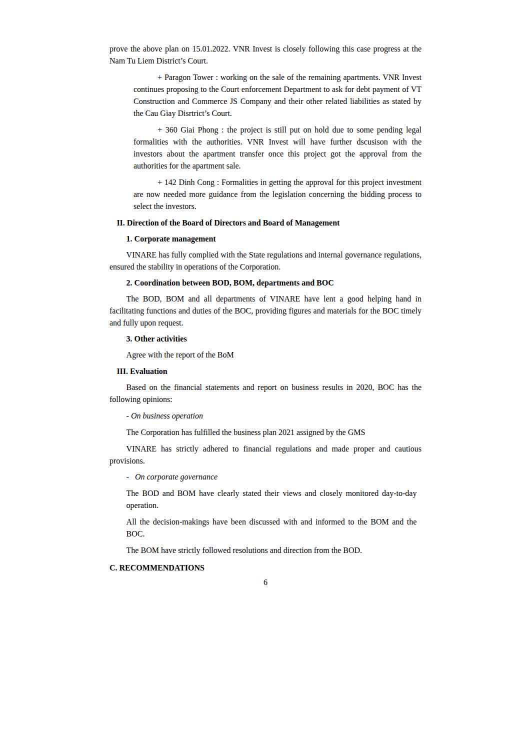prove the above plan on 15.01.2022. VNR Invest is closely following this case progress at the Nam Tu Liem District’s Court.
+ Paragon Tower : working on the sale of the remaining apartments. VNR Invest continues proposing to the Court enforcement Department to ask for debt payment of VT Construction and Commerce JS Company and their other related liabilities as stated by the Cau Giay Disrtrict’s Court.
+ 360 Giai Phong : the project is still put on hold due to some pending legal formalities with the authorities. VNR Invest will have further dscusison with the investors about the apartment transfer once this project got the approval from the authorities for the apartment sale.
+ 142 Dinh Cong : Formalities in getting the approval for this project investment are now needed more guidance from the legislation concerning the bidding process to select the investors.
II. Direction of the Board of Directors and Board of Management
1. Corporate management
VINARE has fully complied with the State regulations and internal governance regulations, ensured the stability in operations of the Corporation.
2. Coordination between BOD, BOM, departments and BOC
The BOD, BOM and all departments of VINARE have lent a good helping hand in facilitating functions and duties of the BOC, providing figures and materials for the BOC timely and fully upon request.
3. Other activities
Agree with the report of the BoM
III. Evaluation
Based on the financial statements and report on business results in 2020, BOC has the following opinions:
- On business operation
The Corporation has fulfilled the business plan 2021 assigned by the GMS
VINARE has strictly adhered to financial regulations and made proper and cautious provisions.
- On corporate governance
The BOD and BOM have clearly stated their views and closely monitored day-to-day operation.
All the decision-makings have been discussed with and informed to the BOM and the BOC.
The BOM have strictly followed resolutions and direction from the BOD.
C. RECOMMENDATIONS
6